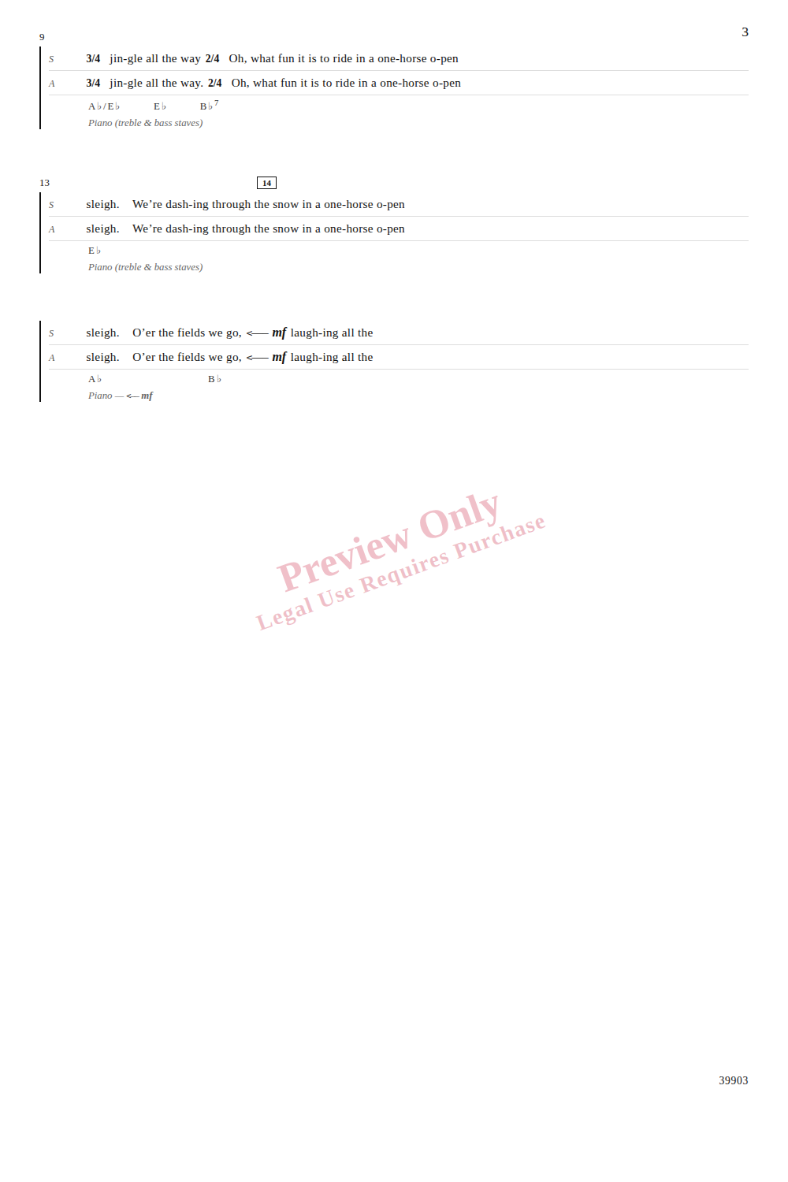3
9
S 3/4 jin‑gle all the way 2/4 Oh, what fun it is to ride in a one-horse o‑pen
A 3/4 jin‑gle all the way. 2/4 Oh, what fun it is to ride in a one-horse o‑pen
A♭/E♭ E♭ B♭7
Piano (treble & bass staves)
13 14
S sleigh. We’re dash‑ing through the snow in a one-horse o‑pen
A sleigh. We’re dash‑ing through the snow in a one-horse o‑pen
E♭
Piano (treble & bass staves)
S sleigh. O’er the fields we go, <——— mf laugh‑ing all the
A sleigh. O’er the fields we go, <——— mf laugh‑ing all the
A♭ B♭
Piano — <—— mf
Preview Only Legal Use Requires Purchase
39903